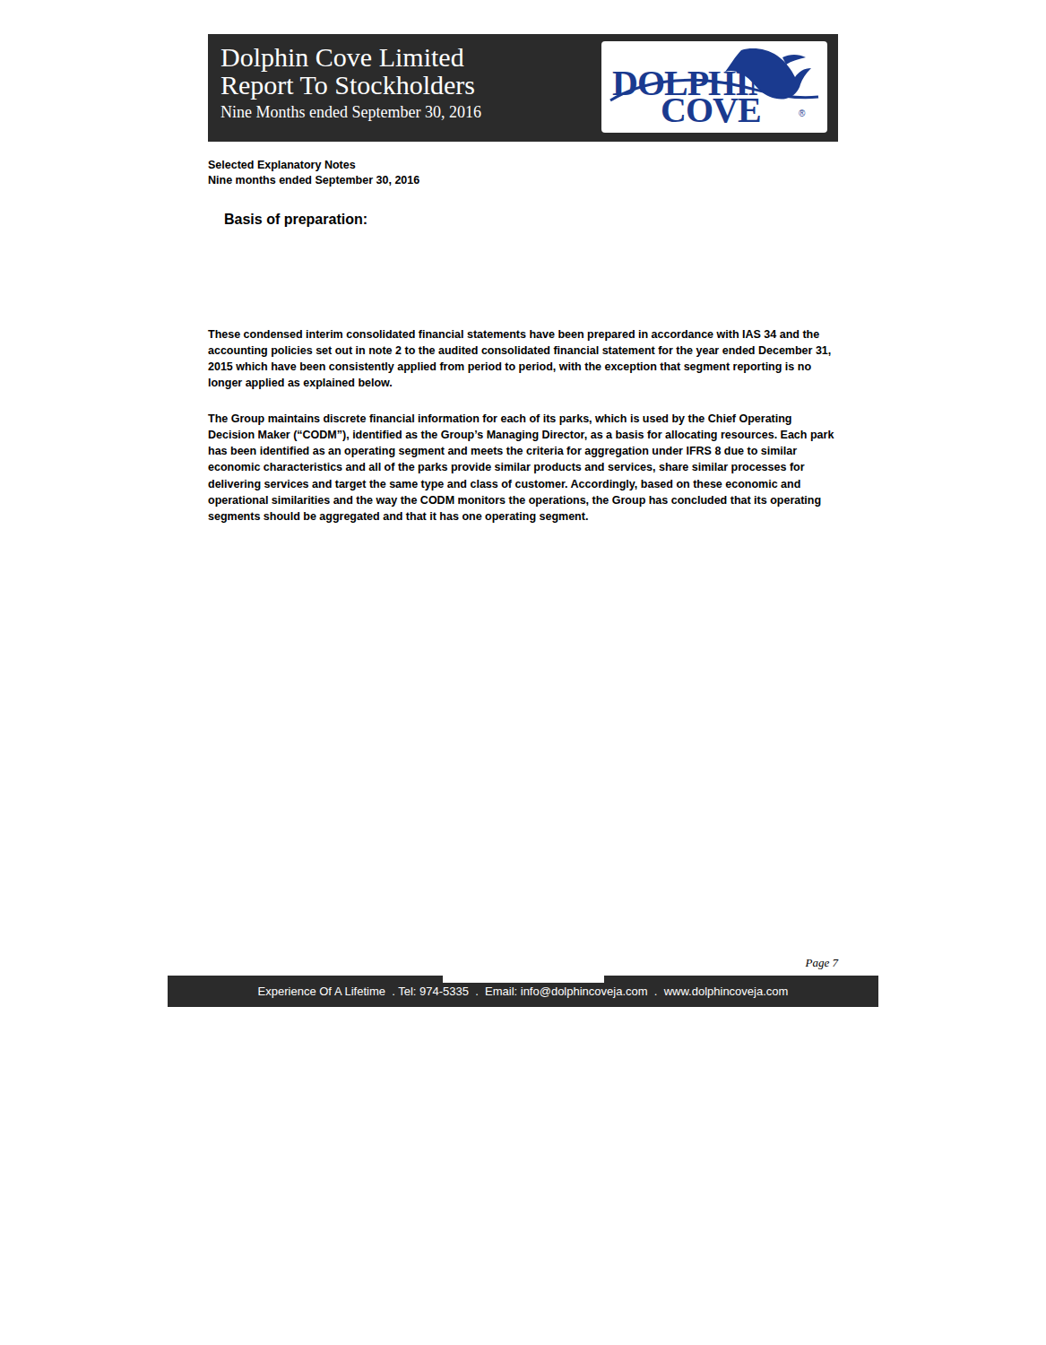Dolphin Cove Limited
Report To Stockholders
Nine Months ended September 30, 2016
DOLPHIN COVE ®
Selected Explanatory Notes
Nine months ended September 30, 2016
Basis of preparation:
These condensed interim consolidated financial statements have been prepared in accordance with IAS 34 and the accounting policies set out in note 2 to the audited consolidated financial statement for the year ended December 31, 2015 which have been consistently applied from period to period, with the exception that segment reporting is no longer applied as explained below.
The Group maintains discrete financial information for each of its parks, which is used by the Chief Operating Decision Maker (“CODM”), identified as the Group’s Managing Director, as a basis for allocating resources. Each park has been identified as an operating segment and meets the criteria for aggregation under IFRS 8 due to similar economic characteristics and all of the parks provide similar products and services, share similar processes for delivering services and target the same type and class of customer. Accordingly, based on these economic and operational similarities and the way the CODM monitors the operations, the Group has concluded that its operating segments should be aggregated and that it has one operating segment.
Page 7
Experience Of A Lifetime . Tel: 974-5335 . Email: info@dolphincoveja.com . www.dolphincoveja.com